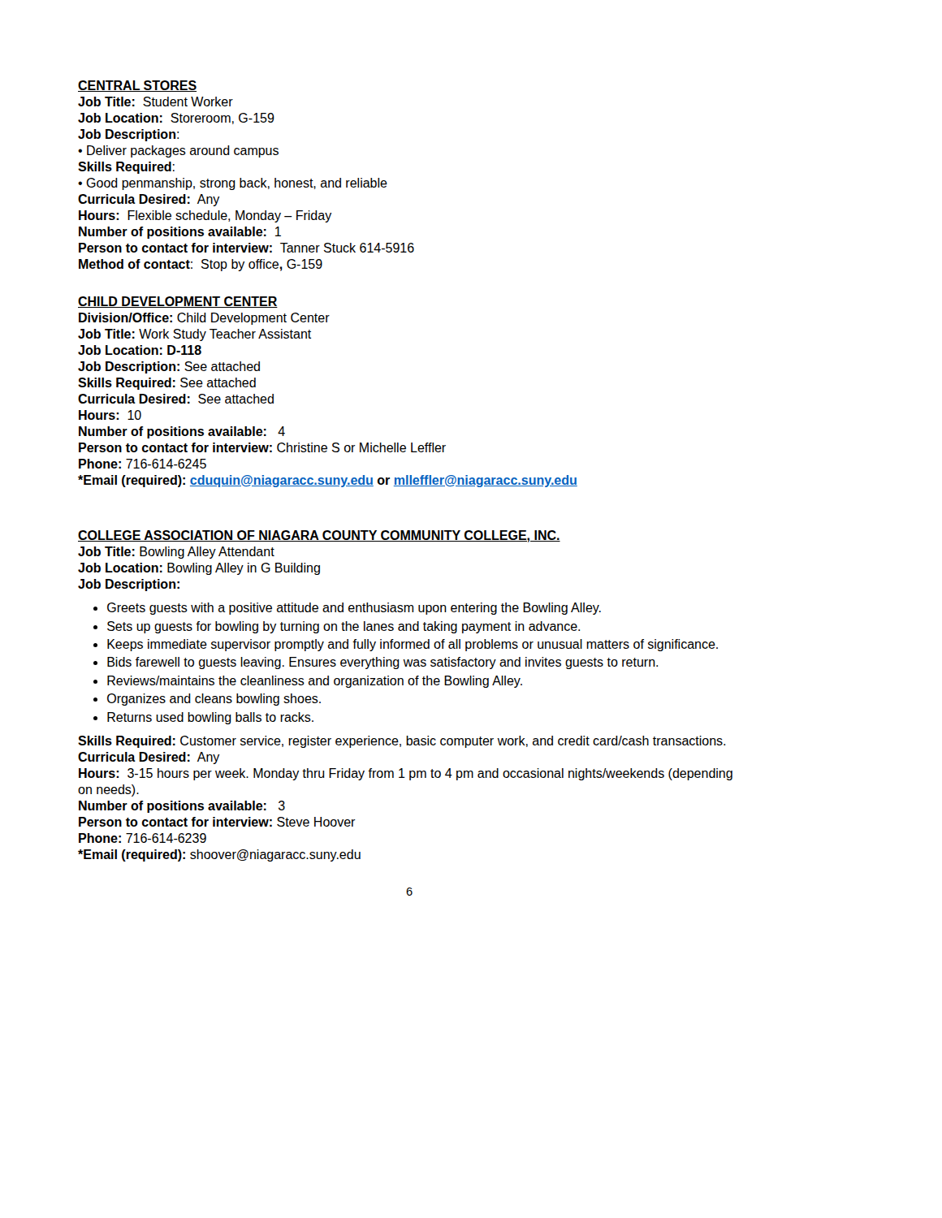CENTRAL STORES
Job Title: Student Worker
Job Location: Storeroom, G-159
Job Description:
• Deliver packages around campus
Skills Required:
• Good penmanship, strong back, honest, and reliable
Curricula Desired: Any
Hours: Flexible schedule, Monday – Friday
Number of positions available: 1
Person to contact for interview: Tanner Stuck 614-5916
Method of contact: Stop by office, G-159
CHILD DEVELOPMENT CENTER
Division/Office: Child Development Center
Job Title: Work Study Teacher Assistant
Job Location: D-118
Job Description: See attached
Skills Required: See attached
Curricula Desired: See attached
Hours: 10
Number of positions available: 4
Person to contact for interview: Christine S or Michelle Leffler
Phone: 716-614-6245
*Email (required): cduquin@niagaracc.suny.edu or mlleffler@niagaracc.suny.edu
COLLEGE ASSOCIATION OF NIAGARA COUNTY COMMUNITY COLLEGE, INC.
Job Title: Bowling Alley Attendant
Job Location: Bowling Alley in G Building
Job Description:
Greets guests with a positive attitude and enthusiasm upon entering the Bowling Alley.
Sets up guests for bowling by turning on the lanes and taking payment in advance.
Keeps immediate supervisor promptly and fully informed of all problems or unusual matters of significance.
Bids farewell to guests leaving. Ensures everything was satisfactory and invites guests to return.
Reviews/maintains the cleanliness and organization of the Bowling Alley.
Organizes and cleans bowling shoes.
Returns used bowling balls to racks.
Skills Required: Customer service, register experience, basic computer work, and credit card/cash transactions.
Curricula Desired: Any
Hours: 3-15 hours per week. Monday thru Friday from 1 pm to 4 pm and occasional nights/weekends (depending on needs).
Number of positions available: 3
Person to contact for interview: Steve Hoover
Phone: 716-614-6239
*Email (required): shoover@niagaracc.suny.edu
6